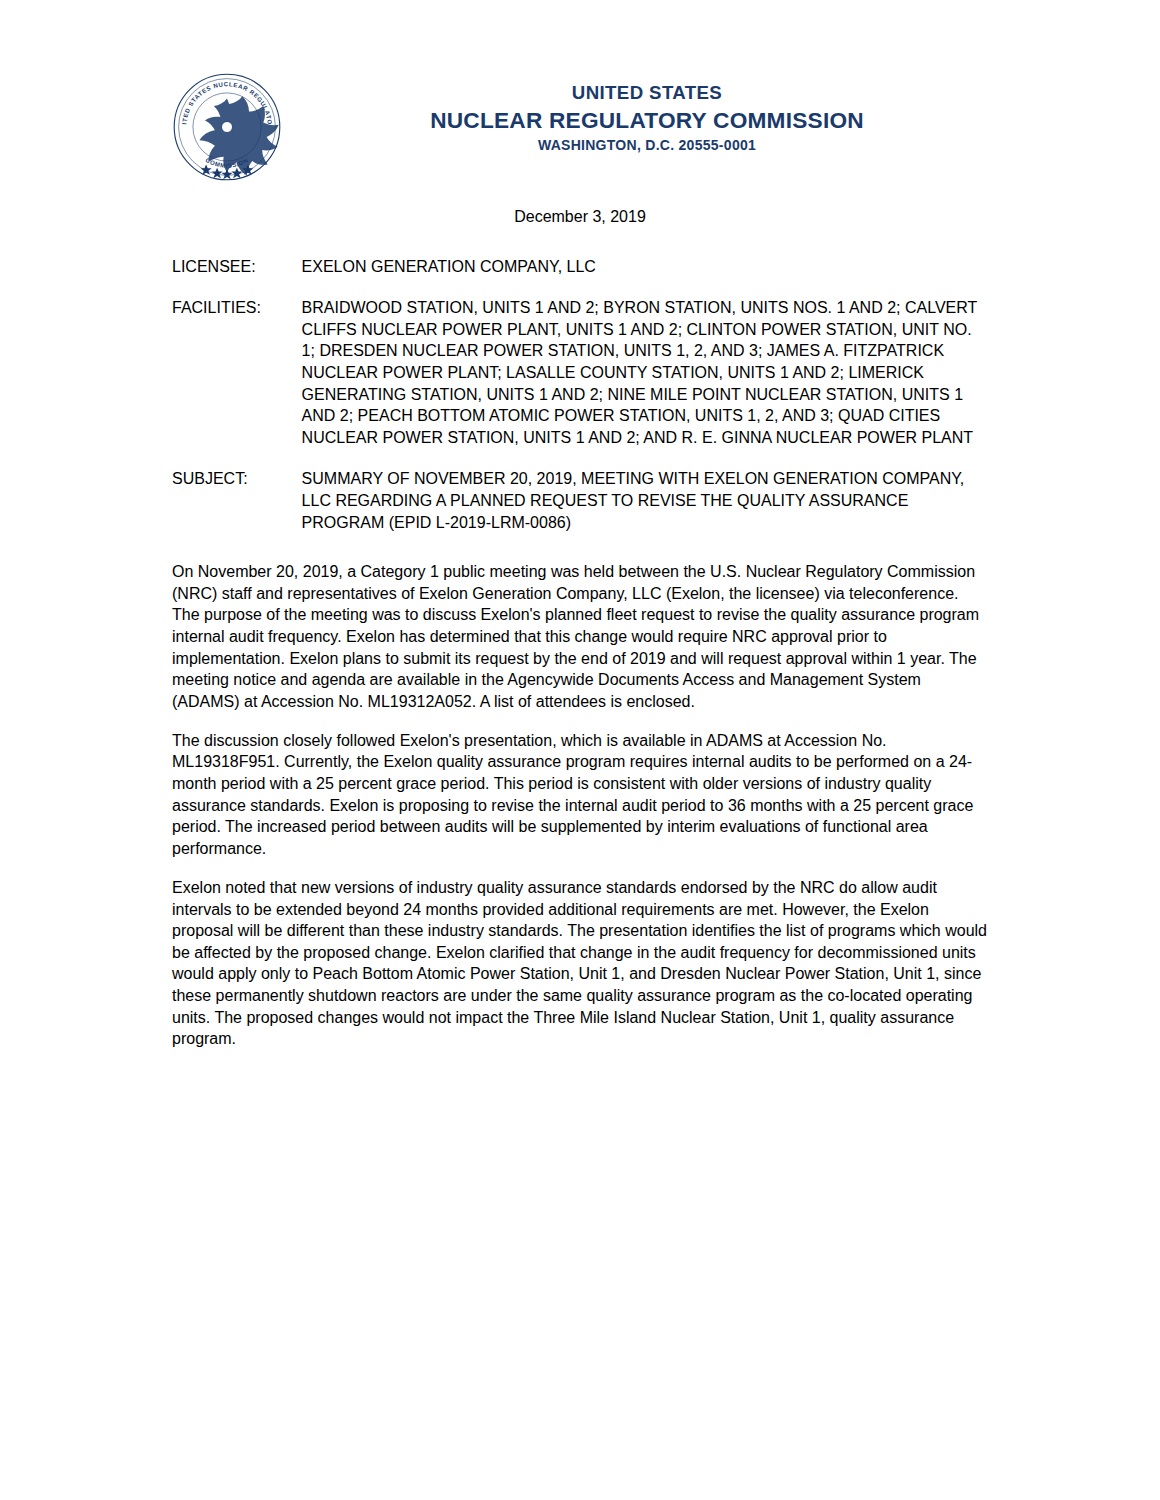UNITED STATES NUCLEAR REGULATORY COMMISSION
UNITED STATES
NUCLEAR REGULATORY COMMISSION
WASHINGTON, D.C. 20555-0001
December 3, 2019
| LICENSEE: | EXELON GENERATION COMPANY, LLC |
| FACILITIES: | BRAIDWOOD STATION, UNITS 1 AND 2; BYRON STATION, UNITS NOS. 1 AND 2; CALVERT CLIFFS NUCLEAR POWER PLANT, UNITS 1 AND 2; CLINTON POWER STATION, UNIT NO. 1; DRESDEN NUCLEAR POWER STATION, UNITS 1, 2, AND 3; JAMES A. FITZPATRICK NUCLEAR POWER PLANT; LASALLE COUNTY STATION, UNITS 1 AND 2; LIMERICK GENERATING STATION, UNITS 1 AND 2; NINE MILE POINT NUCLEAR STATION, UNITS 1 AND 2; PEACH BOTTOM ATOMIC POWER STATION, UNITS 1, 2, AND 3; QUAD CITIES NUCLEAR POWER STATION, UNITS 1 AND 2; AND R. E. GINNA NUCLEAR POWER PLANT |
| SUBJECT: | SUMMARY OF NOVEMBER 20, 2019, MEETING WITH EXELON GENERATION COMPANY, LLC REGARDING A PLANNED REQUEST TO REVISE THE QUALITY ASSURANCE PROGRAM (EPID L-2019-LRM-0086) |
On November 20, 2019, a Category 1 public meeting was held between the U.S. Nuclear Regulatory Commission (NRC) staff and representatives of Exelon Generation Company, LLC (Exelon, the licensee) via teleconference. The purpose of the meeting was to discuss Exelon's planned fleet request to revise the quality assurance program internal audit frequency. Exelon has determined that this change would require NRC approval prior to implementation. Exelon plans to submit its request by the end of 2019 and will request approval within 1 year. The meeting notice and agenda are available in the Agencywide Documents Access and Management System (ADAMS) at Accession No. ML19312A052. A list of attendees is enclosed.
The discussion closely followed Exelon's presentation, which is available in ADAMS at Accession No. ML19318F951. Currently, the Exelon quality assurance program requires internal audits to be performed on a 24-month period with a 25 percent grace period. This period is consistent with older versions of industry quality assurance standards. Exelon is proposing to revise the internal audit period to 36 months with a 25 percent grace period. The increased period between audits will be supplemented by interim evaluations of functional area performance.
Exelon noted that new versions of industry quality assurance standards endorsed by the NRC do allow audit intervals to be extended beyond 24 months provided additional requirements are met. However, the Exelon proposal will be different than these industry standards. The presentation identifies the list of programs which would be affected by the proposed change. Exelon clarified that change in the audit frequency for decommissioned units would apply only to Peach Bottom Atomic Power Station, Unit 1, and Dresden Nuclear Power Station, Unit 1, since these permanently shutdown reactors are under the same quality assurance program as the co-located operating units. The proposed changes would not impact the Three Mile Island Nuclear Station, Unit 1, quality assurance program.